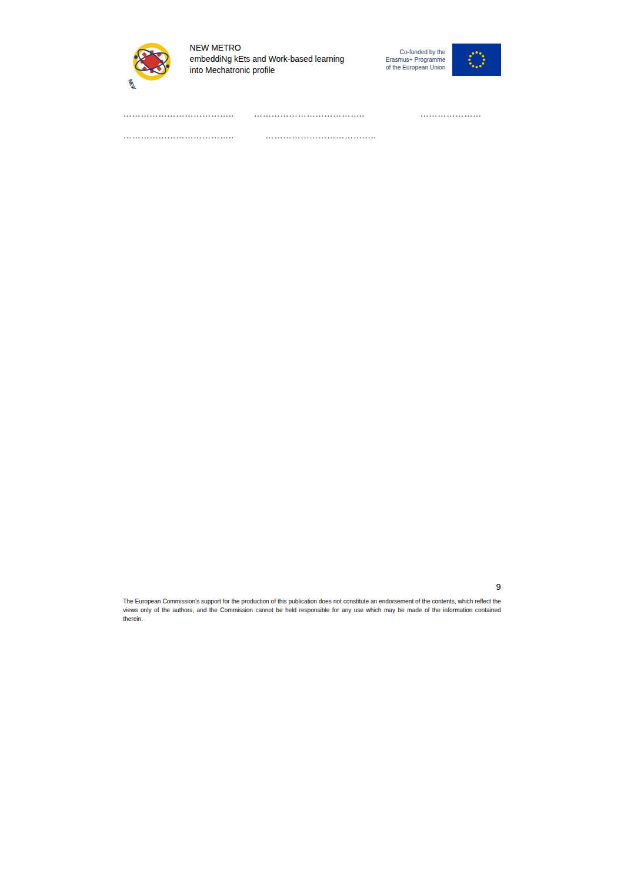NEW METRO
NEW METRO
embeddiNg kEts and Work-based learning
into Mechatronic profile
Co-funded by the
Erasmus+ Programme
of the European Union
……………………………….. ……………………………….. …………………
……………………………….. ………………………………..
9
The European Commission's support for the production of this publication does not constitute an endorsement of the contents, which reflect the views only of the authors, and the Commission cannot be held responsible for any use which may be made of the information contained therein.